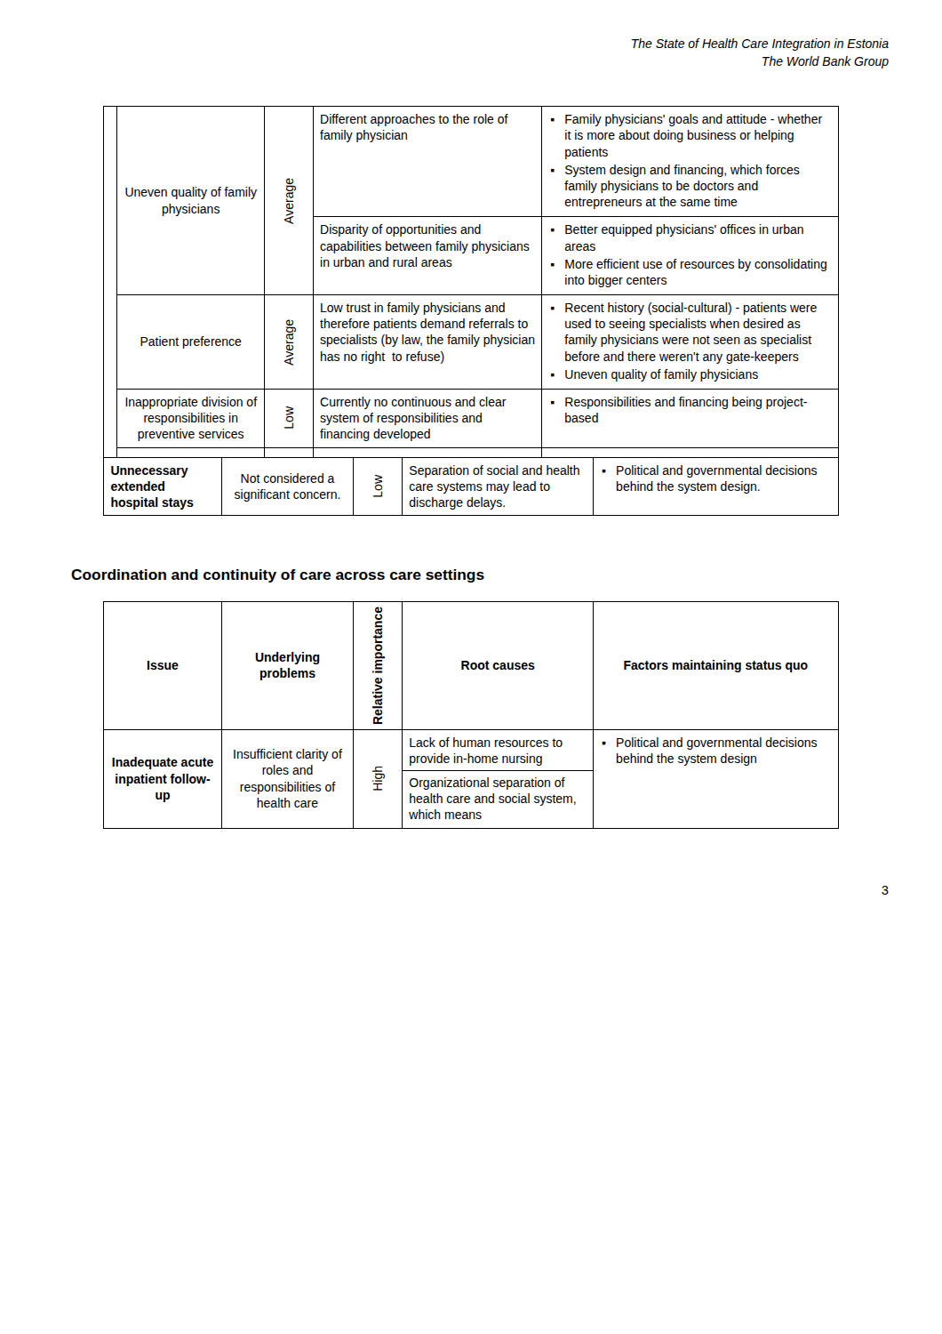The State of Health Care Integration in Estonia
The World Bank Group
| | Uneven quality of family physicians | Average | Different approaches to the role of family physician | Family physicians' goals and attitude - whether it is more about doing business or helping patients System design and financing, which forces family physicians to be doctors and entrepreneurs at the same time |
| Disparity of opportunities and capabilities between family physicians in urban and rural areas | Better equipped physicians' offices in urban areas More efficient use of resources by consolidating into bigger centers |
| Patient preference | Average | Low trust in family physicians and therefore patients demand referrals to specialists (by law, the family physician has no right to refuse) | Recent history (social-cultural) - patients were used to seeing specialists when desired as family physicians were not seen as specialist before and there weren't any gate-keepers Uneven quality of family physicians |
| Inappropriate division of responsibilities in preventive services | Low | Currently no continuous and clear system of responsibilities and financing developed | Responsibilities and financing being project-based |
| Unnecessary extended hospital stays | Not considered a significant concern. | Low | Separation of social and health care systems may lead to discharge delays. | Political and governmental decisions behind the system design. |
Coordination and continuity of care across care settings
| Issue | Underlying problems | Relative importance | Root causes | Factors maintaining status quo |
| --- | --- | --- | --- | --- |
| Inadequate acute inpatient follow-up | Insufficient clarity of roles and responsibilities of health care | High | Lack of human resources to provide in-home nursing Organizational separation of health care and social system, which means | Political and governmental decisions behind the system design |
3